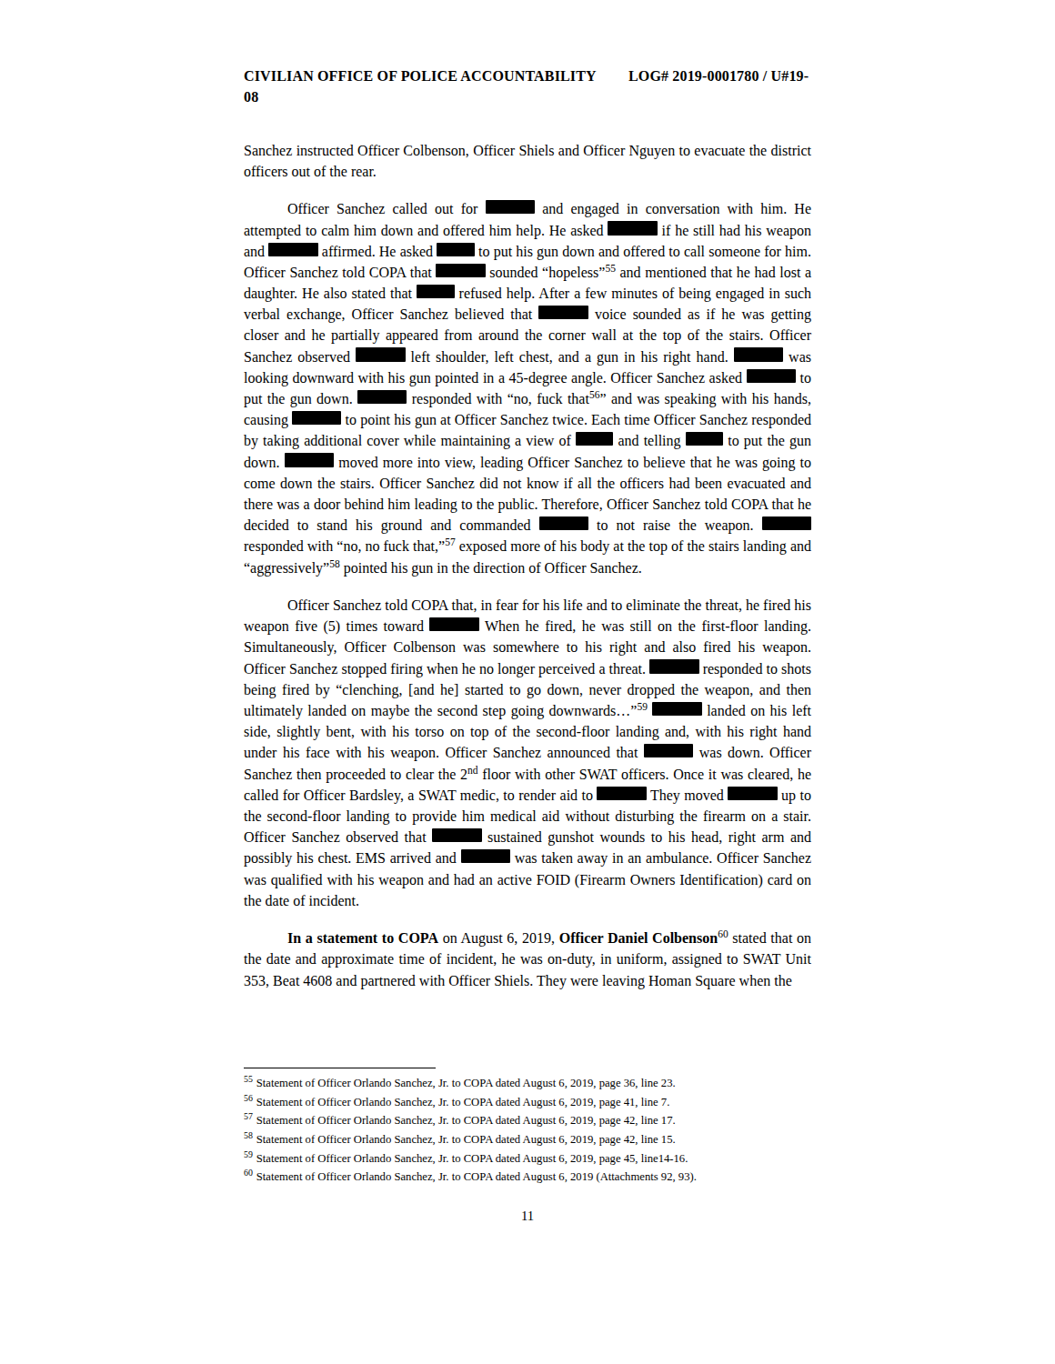CIVILIAN OFFICE OF POLICE ACCOUNTABILITY LOG# 2019-0001780 / U#19-08
Sanchez instructed Officer Colbenson, Officer Shiels and Officer Nguyen to evacuate the district officers out of the rear.
Officer Sanchez called out for and engaged in conversation with him. He attempted to calm him down and offered him help. He asked if he still had his weapon and affirmed. He asked to put his gun down and offered to call someone for him. Officer Sanchez told COPA that sounded “hopeless”55 and mentioned that he had lost a daughter. He also stated that refused help. After a few minutes of being engaged in such verbal exchange, Officer Sanchez believed that voice sounded as if he was getting closer and he partially appeared from around the corner wall at the top of the stairs. Officer Sanchez observed left shoulder, left chest, and a gun in his right hand. was looking downward with his gun pointed in a 45-degree angle. Officer Sanchez asked to put the gun down. responded with “no, fuck that56” and was speaking with his hands, causing to point his gun at Officer Sanchez twice. Each time Officer Sanchez responded by taking additional cover while maintaining a view of and telling to put the gun down. moved more into view, leading Officer Sanchez to believe that he was going to come down the stairs. Officer Sanchez did not know if all the officers had been evacuated and there was a door behind him leading to the public. Therefore, Officer Sanchez told COPA that he decided to stand his ground and commanded to not raise the weapon. responded with “no, no fuck that,”57 exposed more of his body at the top of the stairs landing and “aggressively”58 pointed his gun in the direction of Officer Sanchez.
Officer Sanchez told COPA that, in fear for his life and to eliminate the threat, he fired his weapon five (5) times toward When he fired, he was still on the first-floor landing. Simultaneously, Officer Colbenson was somewhere to his right and also fired his weapon. Officer Sanchez stopped firing when he no longer perceived a threat. responded to shots being fired by “clenching, [and he] started to go down, never dropped the weapon, and then ultimately landed on maybe the second step going downwards…”59 landed on his left side, slightly bent, with his torso on top of the second-floor landing and, with his right hand under his face with his weapon. Officer Sanchez announced that was down. Officer Sanchez then proceeded to clear the 2nd floor with other SWAT officers. Once it was cleared, he called for Officer Bardsley, a SWAT medic, to render aid to They moved up to the second-floor landing to provide him medical aid without disturbing the firearm on a stair. Officer Sanchez observed that sustained gunshot wounds to his head, right arm and possibly his chest. EMS arrived and was taken away in an ambulance. Officer Sanchez was qualified with his weapon and had an active FOID (Firearm Owners Identification) card on the date of incident.
In a statement to COPA on August 6, 2019, Officer Daniel Colbenson60 stated that on the date and approximate time of incident, he was on-duty, in uniform, assigned to SWAT Unit 353, Beat 4608 and partnered with Officer Shiels. They were leaving Homan Square when the
Statement of Officer Orlando Sanchez, Jr. to COPA dated August 6, 2019, page 36, line 23.
Statement of Officer Orlando Sanchez, Jr. to COPA dated August 6, 2019, page 41, line 7.
Statement of Officer Orlando Sanchez, Jr. to COPA dated August 6, 2019, page 42, line 17.
Statement of Officer Orlando Sanchez, Jr. to COPA dated August 6, 2019, page 42, line 15.
Statement of Officer Orlando Sanchez, Jr. to COPA dated August 6, 2019, page 45, line14-16.
Statement of Officer Orlando Sanchez, Jr. to COPA dated August 6, 2019 (Attachments 92, 93).
11